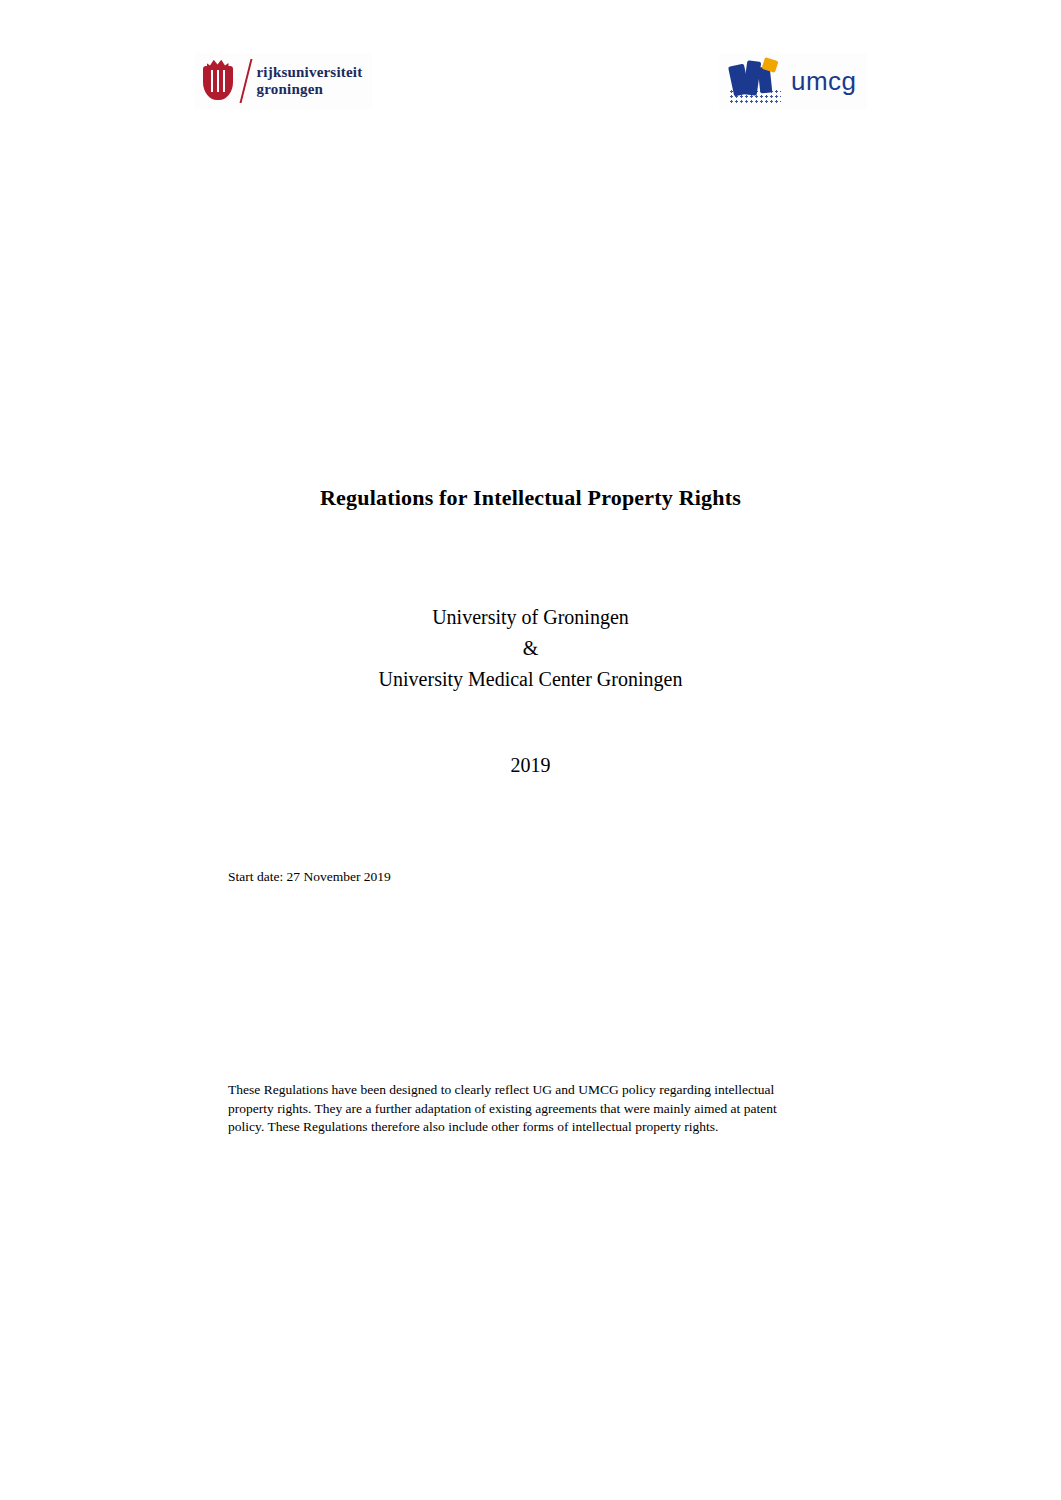rijksuniversiteit
groningen
umcg
Regulations for Intellectual Property Rights
University of Groningen
&
University Medical Center Groningen
2019
Start date: 27 November 2019
These Regulations have been designed to clearly reflect UG and UMCG policy regarding intellectual property rights. They are a further adaptation of existing agreements that were mainly aimed at patent policy. These Regulations therefore also include other forms of intellectual property rights.